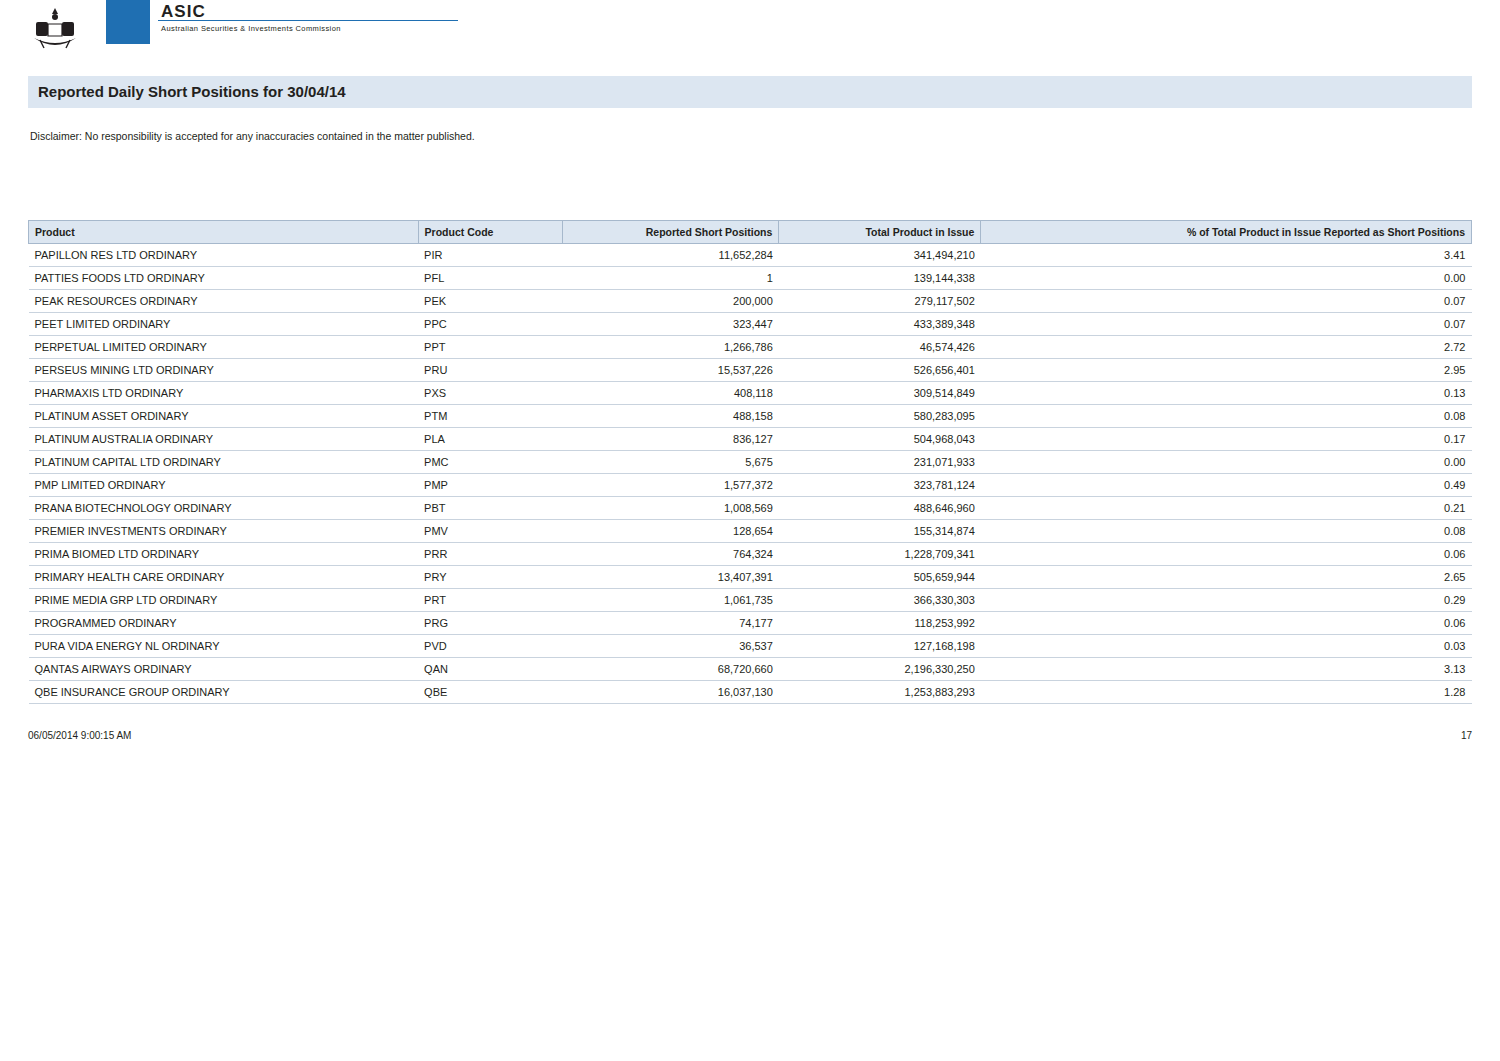ASIC
Australian Securities & Investments Commission
Reported Daily Short Positions for 30/04/14
Disclaimer: No responsibility is accepted for any inaccuracies contained in the matter published.
| Product | Product Code | Reported Short Positions | Total Product in Issue | % of Total Product in Issue Reported as Short Positions |
| --- | --- | --- | --- | --- |
| PAPILLON RES LTD ORDINARY | PIR | 11,652,284 | 341,494,210 | 3.41 |
| PATTIES FOODS LTD ORDINARY | PFL | 1 | 139,144,338 | 0.00 |
| PEAK RESOURCES ORDINARY | PEK | 200,000 | 279,117,502 | 0.07 |
| PEET LIMITED ORDINARY | PPC | 323,447 | 433,389,348 | 0.07 |
| PERPETUAL LIMITED ORDINARY | PPT | 1,266,786 | 46,574,426 | 2.72 |
| PERSEUS MINING LTD ORDINARY | PRU | 15,537,226 | 526,656,401 | 2.95 |
| PHARMAXIS LTD ORDINARY | PXS | 408,118 | 309,514,849 | 0.13 |
| PLATINUM ASSET ORDINARY | PTM | 488,158 | 580,283,095 | 0.08 |
| PLATINUM AUSTRALIA ORDINARY | PLA | 836,127 | 504,968,043 | 0.17 |
| PLATINUM CAPITAL LTD ORDINARY | PMC | 5,675 | 231,071,933 | 0.00 |
| PMP LIMITED ORDINARY | PMP | 1,577,372 | 323,781,124 | 0.49 |
| PRANA BIOTECHNOLOGY ORDINARY | PBT | 1,008,569 | 488,646,960 | 0.21 |
| PREMIER INVESTMENTS ORDINARY | PMV | 128,654 | 155,314,874 | 0.08 |
| PRIMA BIOMED LTD ORDINARY | PRR | 764,324 | 1,228,709,341 | 0.06 |
| PRIMARY HEALTH CARE ORDINARY | PRY | 13,407,391 | 505,659,944 | 2.65 |
| PRIME MEDIA GRP LTD ORDINARY | PRT | 1,061,735 | 366,330,303 | 0.29 |
| PROGRAMMED ORDINARY | PRG | 74,177 | 118,253,992 | 0.06 |
| PURA VIDA ENERGY NL ORDINARY | PVD | 36,537 | 127,168,198 | 0.03 |
| QANTAS AIRWAYS ORDINARY | QAN | 68,720,660 | 2,196,330,250 | 3.13 |
| QBE INSURANCE GROUP ORDINARY | QBE | 16,037,130 | 1,253,883,293 | 1.28 |
06/05/2014 9:00:15 AM 17